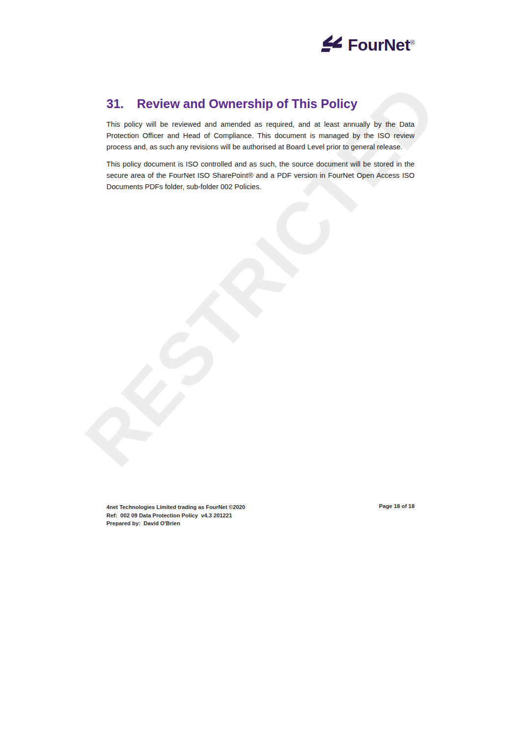RESTRICTED
FourNet®
31. Review and Ownership of This Policy
This policy will be reviewed and amended as required, and at least annually by the Data Protection Officer and Head of Compliance. This document is managed by the ISO review process and, as such any revisions will be authorised at Board Level prior to general release.
This policy document is ISO controlled and as such, the source document will be stored in the secure area of the FourNet ISO SharePoint® and a PDF version in FourNet Open Access ISO Documents PDFs folder, sub-folder 002 Policies.
4net Technologies Limited trading as FourNet ©2020
Ref: 002 09 Data Protection Policy v4.3 201221
Prepared by: David O'Brien
Page 18 of 18